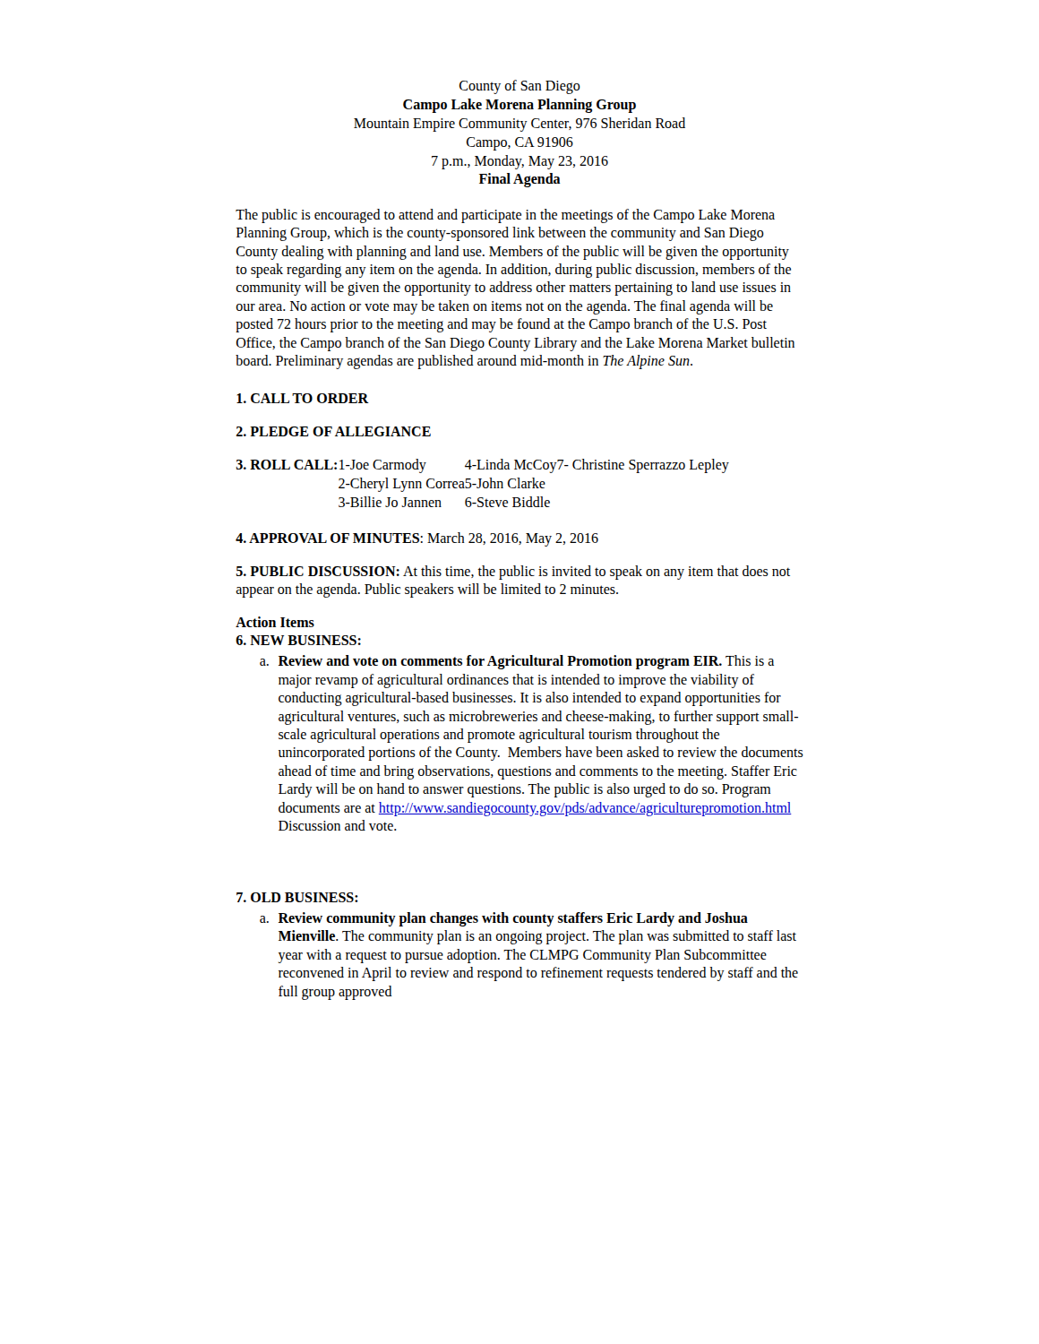County of San Diego
Campo Lake Morena Planning Group
Mountain Empire Community Center, 976 Sheridan Road
Campo, CA 91906
7 p.m., Monday, May 23, 2016
Final Agenda
The public is encouraged to attend and participate in the meetings of the Campo Lake Morena Planning Group, which is the county-sponsored link between the community and San Diego County dealing with planning and land use. Members of the public will be given the opportunity to speak regarding any item on the agenda. In addition, during public discussion, members of the community will be given the opportunity to address other matters pertaining to land use issues in our area. No action or vote may be taken on items not on the agenda. The final agenda will be posted 72 hours prior to the meeting and may be found at the Campo branch of the U.S. Post Office, the Campo branch of the San Diego County Library and the Lake Morena Market bulletin board. Preliminary agendas are published around mid-month in The Alpine Sun.
1. CALL TO ORDER
2. PLEDGE OF ALLEGIANCE
| 3. ROLL CALL: | 1-Joe Carmody | 4-Linda McCoy | 7- Christine Sperrazzo Lepley |
| | 2-Cheryl Lynn Correa | 5-John Clarke | |
| | 3-Billie Jo Jannen | 6-Steve Biddle | |
4. APPROVAL OF MINUTES: March 28, 2016, May 2, 2016
5. PUBLIC DISCUSSION: At this time, the public is invited to speak on any item that does not appear on the agenda. Public speakers will be limited to 2 minutes.
Action Items
6. NEW BUSINESS:
Review and vote on comments for Agricultural Promotion program EIR. This is a major revamp of agricultural ordinances that is intended to improve the viability of conducting agricultural-based businesses. It is also intended to expand opportunities for agricultural ventures, such as microbreweries and cheese-making, to further support small-scale agricultural operations and promote agricultural tourism throughout the unincorporated portions of the County. Members have been asked to review the documents ahead of time and bring observations, questions and comments to the meeting. Staffer Eric Lardy will be on hand to answer questions. The public is also urged to do so. Program documents are at http://www.sandiegocounty.gov/pds/advance/agriculturepromotion.html Discussion and vote.
7. OLD BUSINESS:
Review community plan changes with county staffers Eric Lardy and Joshua Mienville. The community plan is an ongoing project. The plan was submitted to staff last year with a request to pursue adoption. The CLMPG Community Plan Subcommittee reconvened in April to review and respond to refinement requests tendered by staff and the full group approved